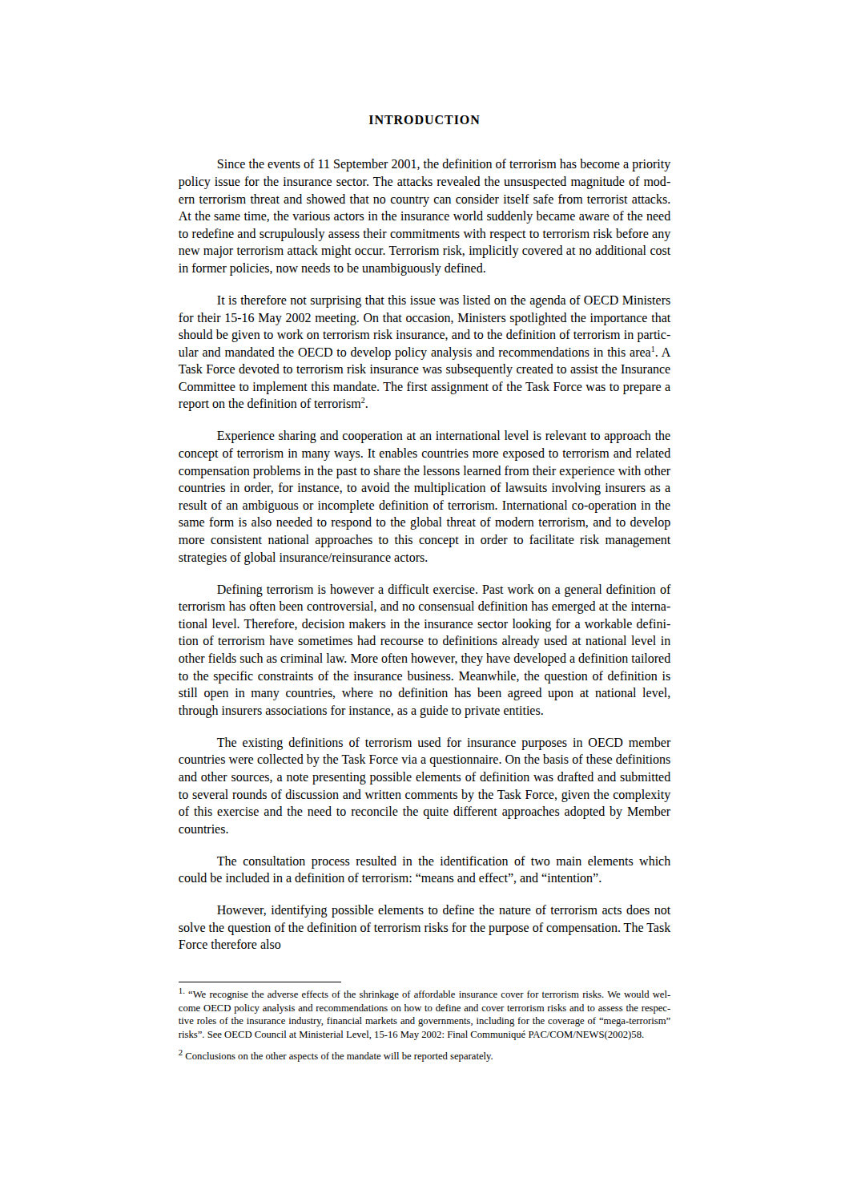INTRODUCTION
Since the events of 11 September 2001, the definition of terrorism has become a priority policy issue for the insurance sector. The attacks revealed the unsuspected magnitude of modern terrorism threat and showed that no country can consider itself safe from terrorist attacks. At the same time, the various actors in the insurance world suddenly became aware of the need to redefine and scrupulously assess their commitments with respect to terrorism risk before any new major terrorism attack might occur. Terrorism risk, implicitly covered at no additional cost in former policies, now needs to be unambiguously defined.
It is therefore not surprising that this issue was listed on the agenda of OECD Ministers for their 15-16 May 2002 meeting. On that occasion, Ministers spotlighted the importance that should be given to work on terrorism risk insurance, and to the definition of terrorism in particular and mandated the OECD to develop policy analysis and recommendations in this area1. A Task Force devoted to terrorism risk insurance was subsequently created to assist the Insurance Committee to implement this mandate. The first assignment of the Task Force was to prepare a report on the definition of terrorism2.
Experience sharing and cooperation at an international level is relevant to approach the concept of terrorism in many ways. It enables countries more exposed to terrorism and related compensation problems in the past to share the lessons learned from their experience with other countries in order, for instance, to avoid the multiplication of lawsuits involving insurers as a result of an ambiguous or incomplete definition of terrorism. International co-operation in the same form is also needed to respond to the global threat of modern terrorism, and to develop more consistent national approaches to this concept in order to facilitate risk management strategies of global insurance/reinsurance actors.
Defining terrorism is however a difficult exercise. Past work on a general definition of terrorism has often been controversial, and no consensual definition has emerged at the international level. Therefore, decision makers in the insurance sector looking for a workable definition of terrorism have sometimes had recourse to definitions already used at national level in other fields such as criminal law. More often however, they have developed a definition tailored to the specific constraints of the insurance business. Meanwhile, the question of definition is still open in many countries, where no definition has been agreed upon at national level, through insurers associations for instance, as a guide to private entities.
The existing definitions of terrorism used for insurance purposes in OECD member countries were collected by the Task Force via a questionnaire. On the basis of these definitions and other sources, a note presenting possible elements of definition was drafted and submitted to several rounds of discussion and written comments by the Task Force, given the complexity of this exercise and the need to reconcile the quite different approaches adopted by Member countries.
The consultation process resulted in the identification of two main elements which could be included in a definition of terrorism: “means and effect”, and “intention”.
However, identifying possible elements to define the nature of terrorism acts does not solve the question of the definition of terrorism risks for the purpose of compensation. The Task Force therefore also
1. “We recognise the adverse effects of the shrinkage of affordable insurance cover for terrorism risks. We would welcome OECD policy analysis and recommendations on how to define and cover terrorism risks and to assess the respective roles of the insurance industry, financial markets and governments, including for the coverage of “mega-terrorism” risks”. See OECD Council at Ministerial Level, 15-16 May 2002: Final Communiqué PAC/COM/NEWS(2002)58.
2 Conclusions on the other aspects of the mandate will be reported separately.